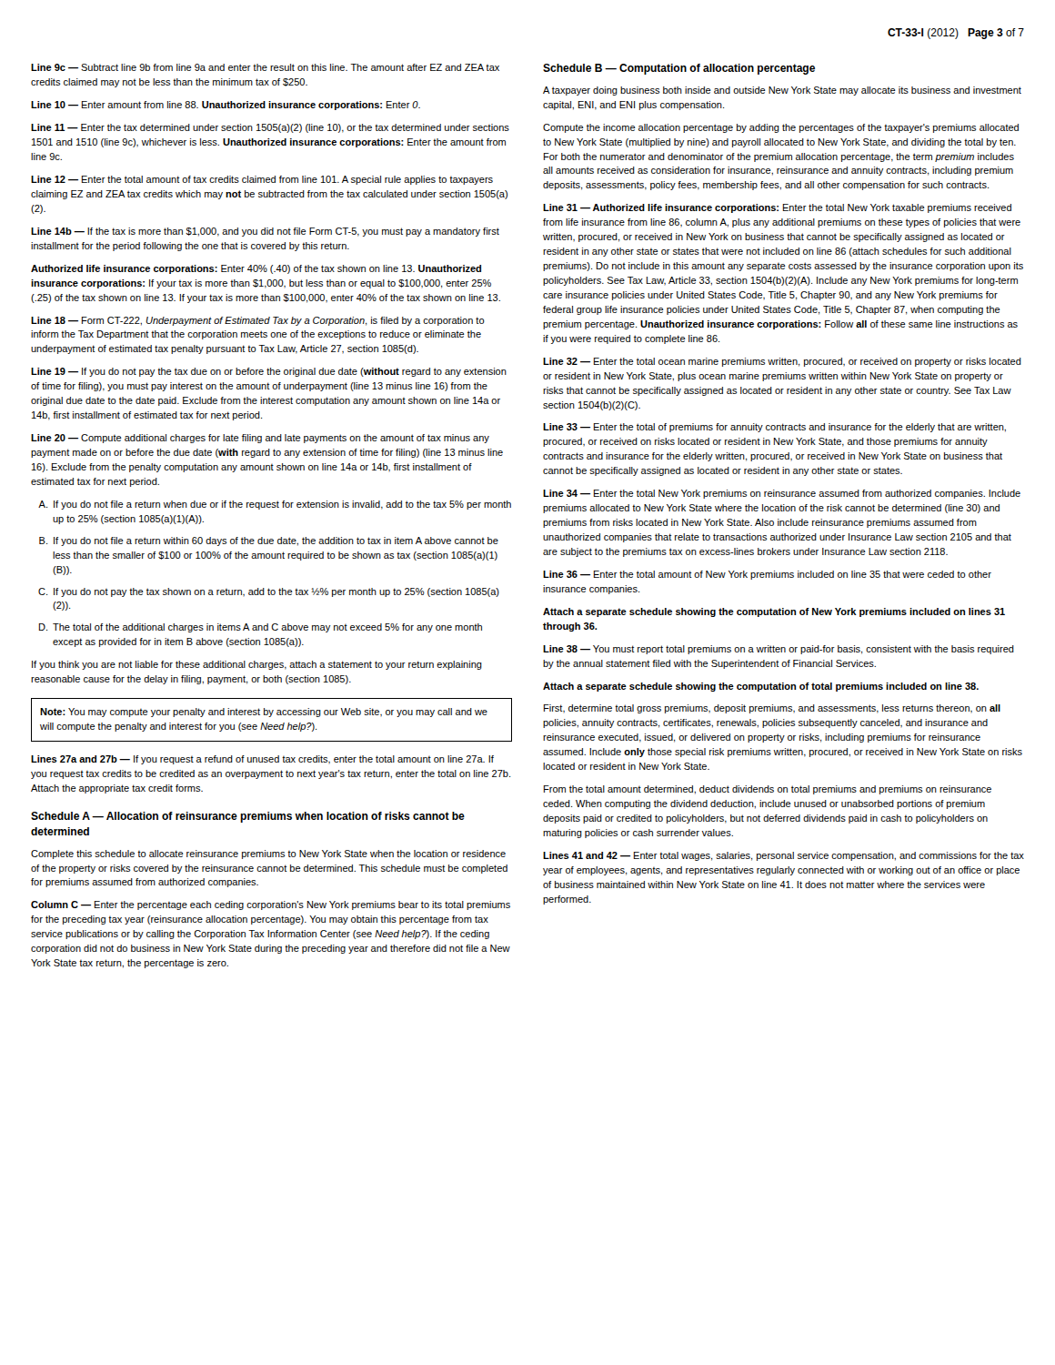CT-33-I (2012) Page 3 of 7
Line 9c — Subtract line 9b from line 9a and enter the result on this line. The amount after EZ and ZEA tax credits claimed may not be less than the minimum tax of $250.
Line 10 — Enter amount from line 88. Unauthorized insurance corporations: Enter 0.
Line 11 — Enter the tax determined under section 1505(a)(2) (line 10), or the tax determined under sections 1501 and 1510 (line 9c), whichever is less. Unauthorized insurance corporations: Enter the amount from line 9c.
Line 12 — Enter the total amount of tax credits claimed from line 101. A special rule applies to taxpayers claiming EZ and ZEA tax credits which may not be subtracted from the tax calculated under section 1505(a)(2).
Line 14b — If the tax is more than $1,000, and you did not file Form CT-5, you must pay a mandatory first installment for the period following the one that is covered by this return.
Authorized life insurance corporations: Enter 40% (.40) of the tax shown on line 13. Unauthorized insurance corporations: If your tax is more than $1,000, but less than or equal to $100,000, enter 25% (.25) of the tax shown on line 13. If your tax is more than $100,000, enter 40% of the tax shown on line 13.
Line 18 — Form CT-222, Underpayment of Estimated Tax by a Corporation, is filed by a corporation to inform the Tax Department that the corporation meets one of the exceptions to reduce or eliminate the underpayment of estimated tax penalty pursuant to Tax Law, Article 27, section 1085(d).
Line 19 — If you do not pay the tax due on or before the original due date (without regard to any extension of time for filing), you must pay interest on the amount of underpayment (line 13 minus line 16) from the original due date to the date paid. Exclude from the interest computation any amount shown on line 14a or 14b, first installment of estimated tax for next period.
Line 20 — Compute additional charges for late filing and late payments on the amount of tax minus any payment made on or before the due date (with regard to any extension of time for filing) (line 13 minus line 16). Exclude from the penalty computation any amount shown on line 14a or 14b, first installment of estimated tax for next period.
If you do not file a return when due or if the request for extension is invalid, add to the tax 5% per month up to 25% (section 1085(a)(1)(A)).
If you do not file a return within 60 days of the due date, the addition to tax in item A above cannot be less than the smaller of $100 or 100% of the amount required to be shown as tax (section 1085(a)(1)(B)).
If you do not pay the tax shown on a return, add to the tax ½% per month up to 25% (section 1085(a)(2)).
The total of the additional charges in items A and C above may not exceed 5% for any one month except as provided for in item B above (section 1085(a)).
If you think you are not liable for these additional charges, attach a statement to your return explaining reasonable cause for the delay in filing, payment, or both (section 1085).
Note: You may compute your penalty and interest by accessing our Web site, or you may call and we will compute the penalty and interest for you (see Need help?).
Lines 27a and 27b — If you request a refund of unused tax credits, enter the total amount on line 27a. If you request tax credits to be credited as an overpayment to next year's tax return, enter the total on line 27b. Attach the appropriate tax credit forms.
Schedule A — Allocation of reinsurance premiums when location of risks cannot be determined
Complete this schedule to allocate reinsurance premiums to New York State when the location or residence of the property or risks covered by the reinsurance cannot be determined. This schedule must be completed for premiums assumed from authorized companies.
Column C — Enter the percentage each ceding corporation's New York premiums bear to its total premiums for the preceding tax year (reinsurance allocation percentage). You may obtain this percentage from tax service publications or by calling the Corporation Tax Information Center (see Need help?). If the ceding corporation did not do business in New York State during the preceding year and therefore did not file a New York State tax return, the percentage is zero.
Schedule B — Computation of allocation percentage
A taxpayer doing business both inside and outside New York State may allocate its business and investment capital, ENI, and ENI plus compensation.
Compute the income allocation percentage by adding the percentages of the taxpayer's premiums allocated to New York State (multiplied by nine) and payroll allocated to New York State, and dividing the total by ten. For both the numerator and denominator of the premium allocation percentage, the term premium includes all amounts received as consideration for insurance, reinsurance and annuity contracts, including premium deposits, assessments, policy fees, membership fees, and all other compensation for such contracts.
Line 31 — Authorized life insurance corporations: Enter the total New York taxable premiums received from life insurance from line 86, column A, plus any additional premiums on these types of policies that were written, procured, or received in New York on business that cannot be specifically assigned as located or resident in any other state or states that were not included on line 86 (attach schedules for such additional premiums). Do not include in this amount any separate costs assessed by the insurance corporation upon its policyholders. See Tax Law, Article 33, section 1504(b)(2)(A). Include any New York premiums for long-term care insurance policies under United States Code, Title 5, Chapter 90, and any New York premiums for federal group life insurance policies under United States Code, Title 5, Chapter 87, when computing the premium percentage. Unauthorized insurance corporations: Follow all of these same line instructions as if you were required to complete line 86.
Line 32 — Enter the total ocean marine premiums written, procured, or received on property or risks located or resident in New York State, plus ocean marine premiums written within New York State on property or risks that cannot be specifically assigned as located or resident in any other state or country. See Tax Law section 1504(b)(2)(C).
Line 33 — Enter the total of premiums for annuity contracts and insurance for the elderly that are written, procured, or received on risks located or resident in New York State, and those premiums for annuity contracts and insurance for the elderly written, procured, or received in New York State on business that cannot be specifically assigned as located or resident in any other state or states.
Line 34 — Enter the total New York premiums on reinsurance assumed from authorized companies. Include premiums allocated to New York State where the location of the risk cannot be determined (line 30) and premiums from risks located in New York State. Also include reinsurance premiums assumed from unauthorized companies that relate to transactions authorized under Insurance Law section 2105 and that are subject to the premiums tax on excess-lines brokers under Insurance Law section 2118.
Line 36 — Enter the total amount of New York premiums included on line 35 that were ceded to other insurance companies.
Attach a separate schedule showing the computation of New York premiums included on lines 31 through 36.
Line 38 — You must report total premiums on a written or paid-for basis, consistent with the basis required by the annual statement filed with the Superintendent of Financial Services.
Attach a separate schedule showing the computation of total premiums included on line 38.
First, determine total gross premiums, deposit premiums, and assessments, less returns thereon, on all policies, annuity contracts, certificates, renewals, policies subsequently canceled, and insurance and reinsurance executed, issued, or delivered on property or risks, including premiums for reinsurance assumed. Include only those special risk premiums written, procured, or received in New York State on risks located or resident in New York State.
From the total amount determined, deduct dividends on total premiums and premiums on reinsurance ceded. When computing the dividend deduction, include unused or unabsorbed portions of premium deposits paid or credited to policyholders, but not deferred dividends paid in cash to policyholders on maturing policies or cash surrender values.
Lines 41 and 42 — Enter total wages, salaries, personal service compensation, and commissions for the tax year of employees, agents, and representatives regularly connected with or working out of an office or place of business maintained within New York State on line 41. It does not matter where the services were performed.